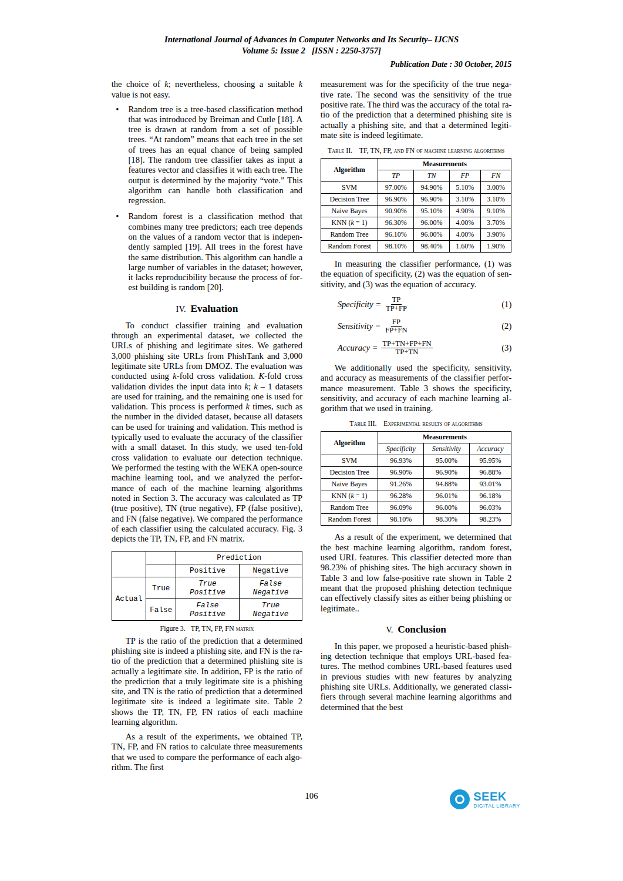International Journal of Advances in Computer Networks and Its Security– IJCNS Volume 5: Issue 2 [ISSN : 2250-3757]
Publication Date : 30 October, 2015
the choice of k; nevertheless, choosing a suitable k value is not easy.
Random tree is a tree-based classification method that was introduced by Breiman and Cutle [18]. A tree is drawn at random from a set of possible trees. “At random” means that each tree in the set of trees has an equal chance of being sampled [18]. The random tree classifier takes as input a features vector and classifies it with each tree. The output is determined by the majority “vote.” This algorithm can handle both classification and regression.
Random forest is a classification method that combines many tree predictors; each tree depends on the values of a random vector that is independently sampled [19]. All trees in the forest have the same distribution. This algorithm can handle a large number of variables in the dataset; however, it lacks reproducibility because the process of forest building is random [20].
IV. Evaluation
To conduct classifier training and evaluation through an experimental dataset, we collected the URLs of phishing and legitimate sites. We gathered 3,000 phishing site URLs from PhishTank and 3,000 legitimate site URLs from DMOZ. The evaluation was conducted using k-fold cross validation. K-fold cross validation divides the input data into k; k – 1 datasets are used for training, and the remaining one is used for validation. This process is performed k times, such as the number in the divided dataset, because all datasets can be used for training and validation. This method is typically used to evaluate the accuracy of the classifier with a small dataset. In this study, we used ten-fold cross validation to evaluate our detection technique. We performed the testing with the WEKA open-source machine learning tool, and we analyzed the performance of each of the machine learning algorithms noted in Section 3. The accuracy was calculated as TP (true positive), TN (true negative), FP (false positive), and FN (false negative). We compared the performance of each classifier using the calculated accuracy. Fig. 3 depicts the TP, TN, FP, and FN matrix.
| | | Prediction |
| | Positive | Negative |
| Actual | True | True Positive | False Negative |
| False | False Positive | True Negative |
Figure 3. TP, TN, FP, FN matrix
TP is the ratio of the prediction that a determined phishing site is indeed a phishing site, and FN is the ratio of the prediction that a determined phishing site is actually a legitimate site. In addition, FP is the ratio of the prediction that a truly legitimate site is a phishing site, and TN is the ratio of prediction that a determined legitimate site is indeed a legitimate site. Table 2 shows the TP, TN, FP, FN ratios of each machine learning algorithm.
As a result of the experiments, we obtained TP, TN, FP, and FN ratios to calculate three measurements that we used to compare the performance of each algorithm. The first
measurement was for the specificity of the true negative rate. The second was the sensitivity of the true positive rate. The third was the accuracy of the total ratio of the prediction that a determined phishing site is actually a phishing site, and that a determined legitimate site is indeed legitimate.
Table II. TF, TN, FP, and FN of machine learning algorithms
| Algorithm | Measurements |
| --- | --- |
| TP | TN | FP | FN |
| SVM | 97.00% | 94.90% | 5.10% | 3.00% |
| Decision Tree | 96.90% | 96.90% | 3.10% | 3.10% |
| Naive Bayes | 90.90% | 95.10% | 4.90% | 9.10% |
| KNN ( k = 1) | 96.30% | 96.00% | 4.00% | 3.70% |
| Random Tree | 96.10% | 96.00% | 4.00% | 3.90% |
| Random Forest | 98.10% | 98.40% | 1.60% | 1.90% |
In measuring the classifier performance, (1) was the equation of specificity, (2) was the equation of sensitivity, and (3) was the equation of accuracy.
Specificity = TP TP+FP
(1)
Sensitivity = FP FP+FN
(2)
Accuracy = TP+TN+FP+FN TP+TN
(3)
We additionally used the specificity, sensitivity, and accuracy as measurements of the classifier performance measurement. Table 3 shows the specificity, sensitivity, and accuracy of each machine learning algorithm that we used in training.
Table III. Experimental results of algorithms
| Algorithm | Measurements |
| --- | --- |
| Specificity | Sensitivity | Accuracy |
| SVM | 96.93% | 95.00% | 95.95% |
| Decision Tree | 96.90% | 96.90% | 96.88% |
| Naive Bayes | 91.26% | 94.88% | 93.01% |
| KNN ( k = 1) | 96.28% | 96.01% | 96.18% |
| Random Tree | 96.09% | 96.00% | 96.03% |
| Random Forest | 98.10% | 98.30% | 98.23% |
As a result of the experiment, we determined that the best machine learning algorithm, random forest, used URL features. This classifier detected more than 98.23% of phishing sites. The high accuracy shown in Table 3 and low false-positive rate shown in Table 2 meant that the proposed phishing detection technique can effectively classify sites as either being phishing or legitimate..
V. Conclusion
In this paper, we proposed a heuristic-based phishing detection technique that employs URL-based features. The method combines URL-based features used in previous studies with new features by analyzing phishing site URLs. Additionally, we generated classifiers through several machine learning algorithms and determined that the best
106
SEEK
DIGITAL LIBRARY